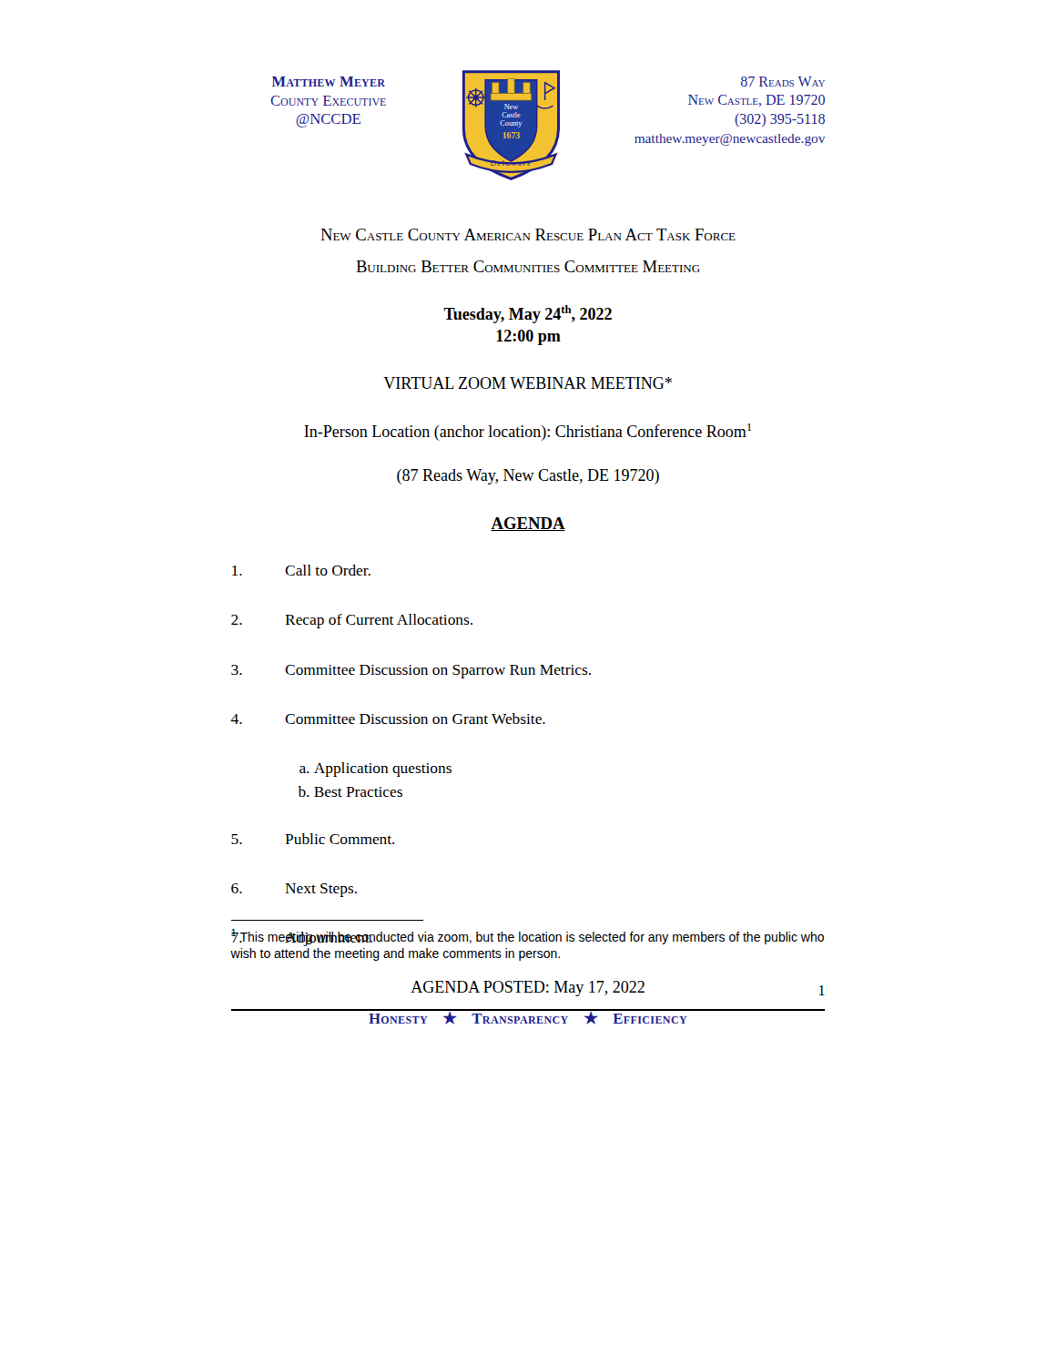Matthew Meyer
County Executive
@NCCDE
New Castle County 1673 Delaware
87 Reads Way
New Castle, DE 19720
(302) 395-5118
matthew.meyer@newcastlede.gov
New Castle County American Rescue Plan Act Task Force
Building Better Communities Committee Meeting
Tuesday, May 24th, 2022
12:00 pm
VIRTUAL ZOOM WEBINAR MEETING*
In-Person Location (anchor location): Christiana Conference Room1
(87 Reads Way, New Castle, DE 19720)
AGENDA
1. Call to Order.
2. Recap of Current Allocations.
3. Committee Discussion on Sparrow Run Metrics.
4. Committee Discussion on Grant Website.
Application questions
Best Practices
5. Public Comment.
6. Next Steps.
7. Adjournment.
AGENDA POSTED: May 17, 2022
1 This meeting will be conducted via zoom, but the location is selected for any members of the public who wish to attend the meeting and make comments in person.
1
Honesty ★ Transparency ★ Efficiency